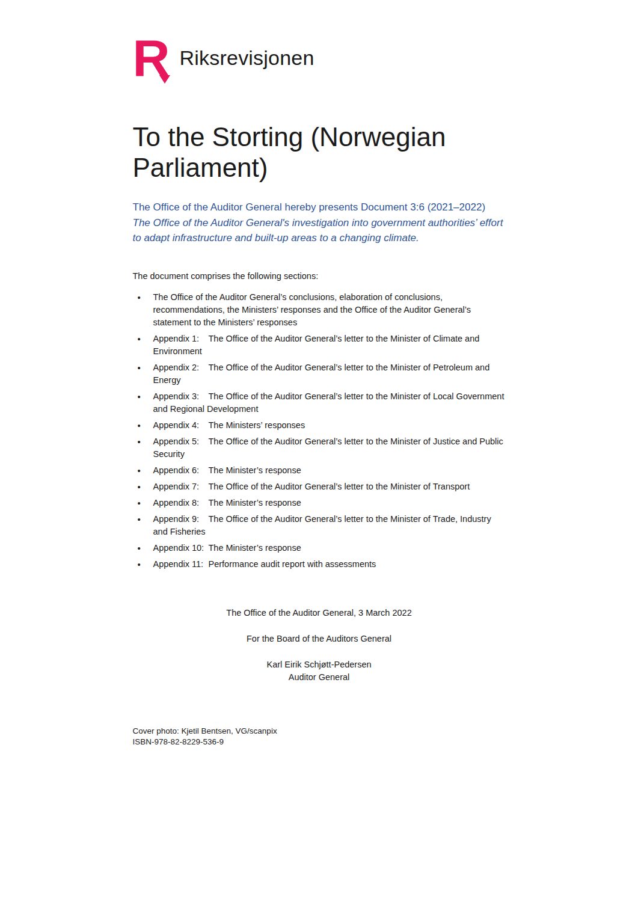R
Riksrevisjonen
To the Storting (Norwegian Parliament)
The Office of the Auditor General hereby presents Document 3:6 (2021–2022) The Office of the Auditor General's investigation into government authorities’ effort to adapt infrastructure and built-up areas to a changing climate.
The document comprises the following sections:
The Office of the Auditor General’s conclusions, elaboration of conclusions, recommendations, the Ministers’ responses and the Office of the Auditor General’s statement to the Ministers’ responses
Appendix 1: The Office of the Auditor General’s letter to the Minister of Climate and Environment
Appendix 2: The Office of the Auditor General’s letter to the Minister of Petroleum and Energy
Appendix 3: The Office of the Auditor General’s letter to the Minister of Local Government and Regional Development
Appendix 4: The Ministers’ responses
Appendix 5: The Office of the Auditor General’s letter to the Minister of Justice and Public Security
Appendix 6: The Minister’s response
Appendix 7: The Office of the Auditor General’s letter to the Minister of Transport
Appendix 8: The Minister’s response
Appendix 9: The Office of the Auditor General’s letter to the Minister of Trade, Industry and Fisheries
Appendix 10: The Minister’s response
Appendix 11: Performance audit report with assessments
The Office of the Auditor General, 3 March 2022
For the Board of the Auditors General
Karl Eirik Schjøtt-Pedersen
Auditor General
Cover photo: Kjetil Bentsen, VG/scanpix
ISBN-978-82-8229-536-9